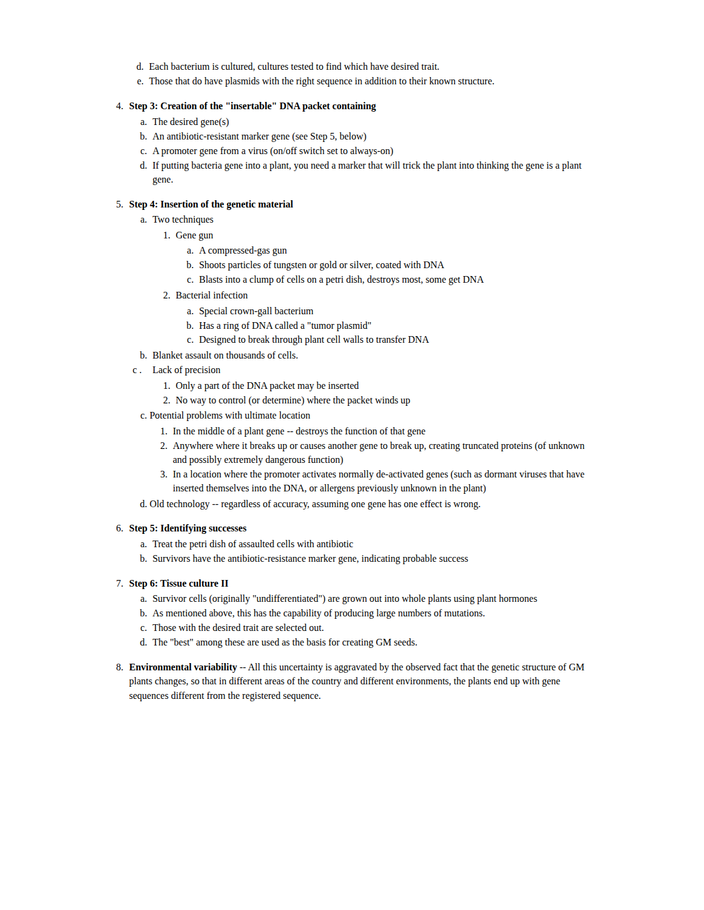Each bacterium is cultured, cultures tested to find which have desired trait.
Those that do have plasmids with the right sequence in addition to their known structure.
Step 3: Creation of the "insertable" DNA packet containing
The desired gene(s)
An antibiotic-resistant marker gene (see Step 5, below)
A promoter gene from a virus (on/off switch set to always-on)
If putting bacteria gene into a plant, you need a marker that will trick the plant into thinking the gene is a plant gene.
Step 4: Insertion of the genetic material
Two techniques
Gene gun
A compressed-gas gun
Shoots particles of tungsten or gold or silver, coated with DNA
Blasts into a clump of cells on a petri dish, destroys most, some get DNA
Bacterial infection
Special crown-gall bacterium
Has a ring of DNA called a "tumor plasmid"
Designed to break through plant cell walls to transfer DNA
Blanket assault on thousands of cells.
c . Lack of precision
Only a part of the DNA packet may be inserted
No way to control (or determine) where the packet winds up
Potential problems with ultimate location
In the middle of a plant gene -- destroys the function of that gene
Anywhere where it breaks up or causes another gene to break up, creating truncated proteins (of unknown and possibly extremely dangerous function)
In a location where the promoter activates normally de-activated genes (such as dormant viruses that have inserted themselves into the DNA, or allergens previously unknown in the plant)
Old technology -- regardless of accuracy, assuming one gene has one effect is wrong.
Step 5: Identifying successes
Treat the petri dish of assaulted cells with antibiotic
Survivors have the antibiotic-resistance marker gene, indicating probable success
Step 6: Tissue culture II
Survivor cells (originally "undifferentiated") are grown out into whole plants using plant hormones
As mentioned above, this has the capability of producing large numbers of mutations.
Those with the desired trait are selected out.
The "best" among these are used as the basis for creating GM seeds.
Environmental variability -- All this uncertainty is aggravated by the observed fact that the genetic structure of GM plants changes, so that in different areas of the country and different environments, the plants end up with gene sequences different from the registered sequence.